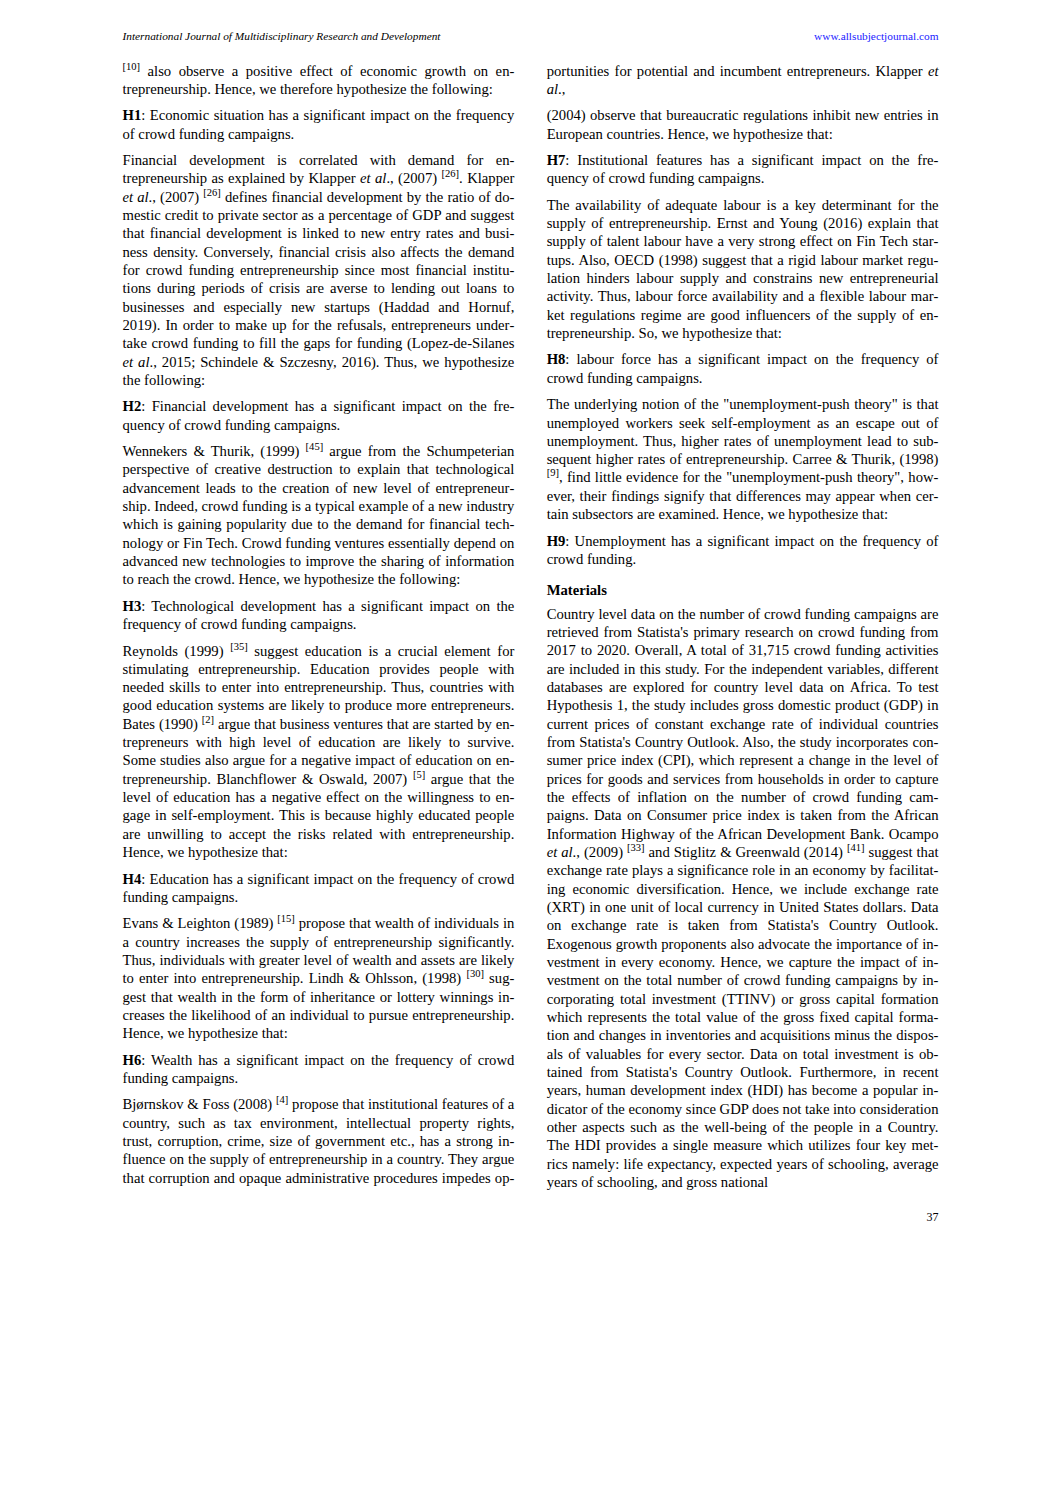International Journal of Multidisciplinary Research and Development www.allsubjectjournal.com
[10] also observe a positive effect of economic growth on entrepreneurship. Hence, we therefore hypothesize the following:
H1: Economic situation has a significant impact on the frequency of crowd funding campaigns.
Financial development is correlated with demand for entrepreneurship as explained by Klapper et al., (2007) [26]. Klapper et al., (2007) [26] defines financial development by the ratio of domestic credit to private sector as a percentage of GDP and suggest that financial development is linked to new entry rates and business density. Conversely, financial crisis also affects the demand for crowd funding entrepreneurship since most financial institutions during periods of crisis are averse to lending out loans to businesses and especially new startups (Haddad and Hornuf, 2019). In order to make up for the refusals, entrepreneurs undertake crowd funding to fill the gaps for funding (Lopez-de-Silanes et al., 2015; Schindele & Szczesny, 2016). Thus, we hypothesize the following:
H2: Financial development has a significant impact on the frequency of crowd funding campaigns.
Wennekers & Thurik, (1999) [45] argue from the Schumpeterian perspective of creative destruction to explain that technological advancement leads to the creation of new level of entrepreneurship. Indeed, crowd funding is a typical example of a new industry which is gaining popularity due to the demand for financial technology or Fin Tech. Crowd funding ventures essentially depend on advanced new technologies to improve the sharing of information to reach the crowd. Hence, we hypothesize the following:
H3: Technological development has a significant impact on the frequency of crowd funding campaigns.
Reynolds (1999) [35] suggest education is a crucial element for stimulating entrepreneurship. Education provides people with needed skills to enter into entrepreneurship. Thus, countries with good education systems are likely to produce more entrepreneurs. Bates (1990) [2] argue that business ventures that are started by entrepreneurs with high level of education are likely to survive. Some studies also argue for a negative impact of education on entrepreneurship. Blanchflower & Oswald, 2007) [5] argue that the level of education has a negative effect on the willingness to engage in self-employment. This is because highly educated people are unwilling to accept the risks related with entrepreneurship. Hence, we hypothesize that:
H4: Education has a significant impact on the frequency of crowd funding campaigns.
Evans & Leighton (1989) [15] propose that wealth of individuals in a country increases the supply of entrepreneurship significantly. Thus, individuals with greater level of wealth and assets are likely to enter into entrepreneurship. Lindh & Ohlsson, (1998) [30] suggest that wealth in the form of inheritance or lottery winnings increases the likelihood of an individual to pursue entrepreneurship. Hence, we hypothesize that:
H6: Wealth has a significant impact on the frequency of crowd funding campaigns.
Bjørnskov & Foss (2008) [4] propose that institutional features of a country, such as tax environment, intellectual property rights, trust, corruption, crime, size of government etc., has a strong influence on the supply of entrepreneurship in a country. They argue that corruption and opaque administrative procedures impedes opportunities for potential and incumbent entrepreneurs. Klapper et al.,
(2004) observe that bureaucratic regulations inhibit new entries in European countries. Hence, we hypothesize that:
H7: Institutional features has a significant impact on the frequency of crowd funding campaigns.
The availability of adequate labour is a key determinant for the supply of entrepreneurship. Ernst and Young (2016) explain that supply of talent labour have a very strong effect on Fin Tech startups. Also, OECD (1998) suggest that a rigid labour market regulation hinders labour supply and constrains new entrepreneurial activity. Thus, labour force availability and a flexible labour market regulations regime are good influencers of the supply of entrepreneurship. So, we hypothesize that:
H8: labour force has a significant impact on the frequency of crowd funding campaigns.
The underlying notion of the "unemployment-push theory" is that unemployed workers seek self-employment as an escape out of unemployment. Thus, higher rates of unemployment lead to subsequent higher rates of entrepreneurship. Carree & Thurik, (1998) [9], find little evidence for the "unemployment-push theory", however, their findings signify that differences may appear when certain subsectors are examined. Hence, we hypothesize that:
H9: Unemployment has a significant impact on the frequency of crowd funding.
Materials
Country level data on the number of crowd funding campaigns are retrieved from Statista's primary research on crowd funding from 2017 to 2020. Overall, A total of 31,715 crowd funding activities are included in this study. For the independent variables, different databases are explored for country level data on Africa. To test Hypothesis 1, the study includes gross domestic product (GDP) in current prices of constant exchange rate of individual countries from Statista's Country Outlook. Also, the study incorporates consumer price index (CPI), which represent a change in the level of prices for goods and services from households in order to capture the effects of inflation on the number of crowd funding campaigns. Data on Consumer price index is taken from the African Information Highway of the African Development Bank. Ocampo et al., (2009) [33] and Stiglitz & Greenwald (2014) [41] suggest that exchange rate plays a significance role in an economy by facilitating economic diversification. Hence, we include exchange rate (XRT) in one unit of local currency in United States dollars. Data on exchange rate is taken from Statista's Country Outlook. Exogenous growth proponents also advocate the importance of investment in every economy. Hence, we capture the impact of investment on the total number of crowd funding campaigns by incorporating total investment (TTINV) or gross capital formation which represents the total value of the gross fixed capital formation and changes in inventories and acquisitions minus the disposals of valuables for every sector. Data on total investment is obtained from Statista's Country Outlook. Furthermore, in recent years, human development index (HDI) has become a popular indicator of the economy since GDP does not take into consideration other aspects such as the well-being of the people in a Country. The HDI provides a single measure which utilizes four key metrics namely: life expectancy, expected years of schooling, average years of schooling, and gross national
37